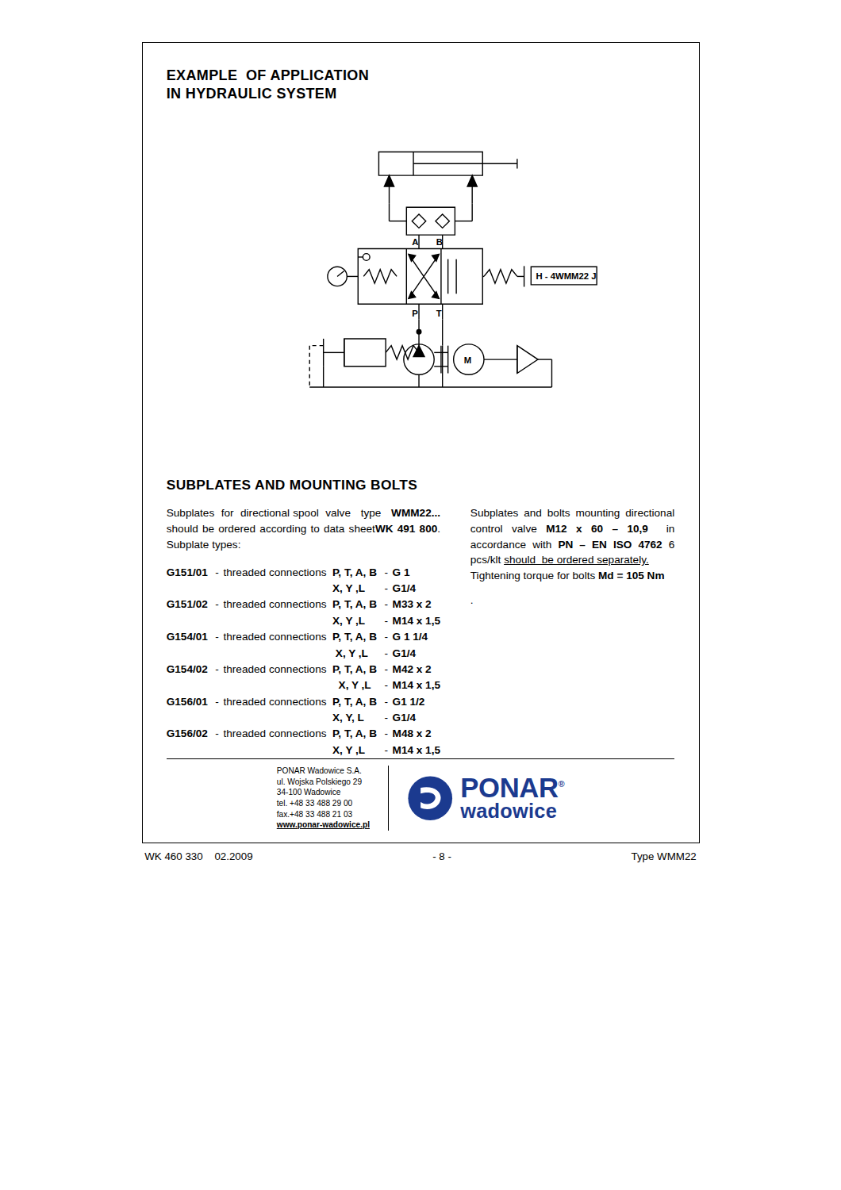EXAMPLE OF APPLICATION
IN HYDRAULIC SYSTEM
H - 4WMM22 J A B P T M
SUBPLATES AND MOUNTING BOLTS
Subplates for directional spool valve type WMM22... should be ordered according to data sheetWK 491 800. Subplate types:
| G151/01 | - | threaded connections | P, T, A, B | - | G 1 |
| | | | X, Y ,L | - | G1/4 |
| G151/02 | - | threaded connections | P, T, A, B | - | M33 x 2 |
| | | | X, Y ,L | - | M14 x 1,5 |
| G154/01 | - | threaded connections | P, T, A, B | - | G 1 1/4 |
| | | | X, Y ,L | - | G1/4 |
| G154/02 | - | threaded connections | P, T, A, B | - | M42 x 2 |
| | | | X, Y ,L | - | M14 x 1,5 |
| G156/01 | - | threaded connections | P, T, A, B | - | G1 1/2 |
| | | | X, Y, L | - | G1/4 |
| G156/02 | - | threaded connections | P, T, A, B | - | M48 x 2 |
| | | | X, Y ,L | - | M14 x 1,5 |
Subplates and bolts mounting directional control valve M12 x 60 – 10,9 in accordance with PN – EN ISO 4762 6 pcs/klt should be ordered separately.
Tightening torque for bolts Md = 105 Nm
.
PONAR Wadowice S.A.
ul. Wojska Polskiego 29
34-100 Wadowice
tel. +48 33 488 29 00
fax.+48 33 488 21 03
www.ponar-wadowice.pl
PONAR®
wadowice
WK 460 330 02.2009
- 8 -
Type WMM22